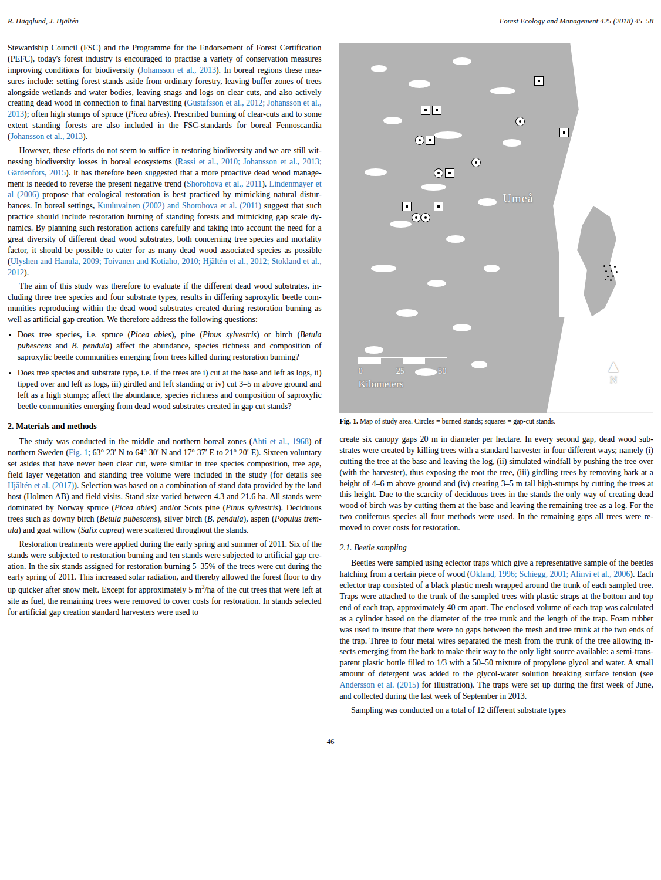R. Hägglund, J. Hjältén
Forest Ecology and Management 425 (2018) 45–58
Stewardship Council (FSC) and the Programme for the Endorsement of Forest Certification (PEFC), today's forest industry is encouraged to practise a variety of conservation measures improving conditions for biodiversity (Johansson et al., 2013). In boreal regions these measures include: setting forest stands aside from ordinary forestry, leaving buffer zones of trees alongside wetlands and water bodies, leaving snags and logs on clear cuts, and also actively creating dead wood in connection to final harvesting (Gustafsson et al., 2012; Johansson et al., 2013); often high stumps of spruce (Picea abies). Prescribed burning of clear-cuts and to some extent standing forests are also included in the FSC-standards for boreal Fennoscandia (Johansson et al., 2013).
However, these efforts do not seem to suffice in restoring biodiversity and we are still witnessing biodiversity losses in boreal ecosystems (Rassi et al., 2010; Johansson et al., 2013; Gärdenfors, 2015). It has therefore been suggested that a more proactive dead wood management is needed to reverse the present negative trend (Shorohova et al., 2011). Lindenmayer et al (2006) propose that ecological restoration is best practiced by mimicking natural disturbances. In boreal settings, Kuuluvainen (2002) and Shorohova et al. (2011) suggest that such practice should include restoration burning of standing forests and mimicking gap scale dynamics. By planning such restoration actions carefully and taking into account the need for a great diversity of different dead wood substrates, both concerning tree species and mortality factor, it should be possible to cater for as many dead wood associated species as possible (Ulyshen and Hanula, 2009; Toivanen and Kotiaho, 2010; Hjältén et al., 2012; Stokland et al., 2012).
The aim of this study was therefore to evaluate if the different dead wood substrates, including three tree species and four substrate types, results in differing saproxylic beetle communities reproducing within the dead wood substrates created during restoration burning as well as artificial gap creation. We therefore address the following questions:
Does tree species, i.e. spruce (Picea abies), pine (Pinus sylvestris) or birch (Betula pubescens and B. pendula) affect the abundance, species richness and composition of saproxylic beetle communities emerging from trees killed during restoration burning?
Does tree species and substrate type, i.e. if the trees are i) cut at the base and left as logs, ii) tipped over and left as logs, iii) girdled and left standing or iv) cut 3–5 m above ground and left as a high stumps; affect the abundance, species richness and composition of saproxylic beetle communities emerging from dead wood substrates created in gap cut stands?
2. Materials and methods
The study was conducted in the middle and northern boreal zones (Ahti et al., 1968) of northern Sweden (Fig. 1; 63° 23′ N to 64° 30′ N and 17° 37′ E to 21° 20′ E). Sixteen voluntary set asides that have never been clear cut, were similar in tree species composition, tree age, field layer vegetation and standing tree volume were included in the study (for details see Hjältén et al. (2017)). Selection was based on a combination of stand data provided by the land host (Holmen AB) and field visits. Stand size varied between 4.3 and 21.6 ha. All stands were dominated by Norway spruce (Picea abies) and/or Scots pine (Pinus sylvestris). Deciduous trees such as downy birch (Betula pubescens), silver birch (B. pendula), aspen (Populus tremula) and goat willow (Salix caprea) were scattered throughout the stands.
Restoration treatments were applied during the early spring and summer of 2011. Six of the stands were subjected to restoration burning and ten stands were subjected to artificial gap creation. In the six stands assigned for restoration burning 5–35% of the trees were cut during the early spring of 2011. This increased solar radiation, and thereby allowed the forest floor to dry up quicker after snow melt. Except for approximately 5 m3/ha of the cut trees that were left at site as fuel, the remaining trees were removed to cover costs for restoration. In stands selected for artificial gap creation standard harvesters were used to
Umeå
02550
Kilometers
▲
N
Fig. 1. Map of study area. Circles = burned stands; squares = gap-cut stands.
create six canopy gaps 20 m in diameter per hectare. In every second gap, dead wood substrates were created by killing trees with a standard harvester in four different ways; namely (i) cutting the tree at the base and leaving the log, (ii) simulated windfall by pushing the tree over (with the harvester), thus exposing the root the tree, (iii) girdling trees by removing bark at a height of 4–6 m above ground and (iv) creating 3–5 m tall high-stumps by cutting the trees at this height. Due to the scarcity of deciduous trees in the stands the only way of creating dead wood of birch was by cutting them at the base and leaving the remaining tree as a log. For the two coniferous species all four methods were used. In the remaining gaps all trees were removed to cover costs for restoration.
2.1. Beetle sampling
Beetles were sampled using eclector traps which give a representative sample of the beetles hatching from a certain piece of wood (Okland, 1996; Schiegg, 2001; Alinvi et al., 2006). Each eclector trap consisted of a black plastic mesh wrapped around the trunk of each sampled tree. Traps were attached to the trunk of the sampled trees with plastic straps at the bottom and top end of each trap, approximately 40 cm apart. The enclosed volume of each trap was calculated as a cylinder based on the diameter of the tree trunk and the length of the trap. Foam rubber was used to insure that there were no gaps between the mesh and tree trunk at the two ends of the trap. Three to four metal wires separated the mesh from the trunk of the tree allowing insects emerging from the bark to make their way to the only light source available: a semi-transparent plastic bottle filled to 1/3 with a 50–50 mixture of propylene glycol and water. A small amount of detergent was added to the glycol-water solution breaking surface tension (see Andersson et al. (2015) for illustration). The traps were set up during the first week of June, and collected during the last week of September in 2013.
Sampling was conducted on a total of 12 different substrate types
46